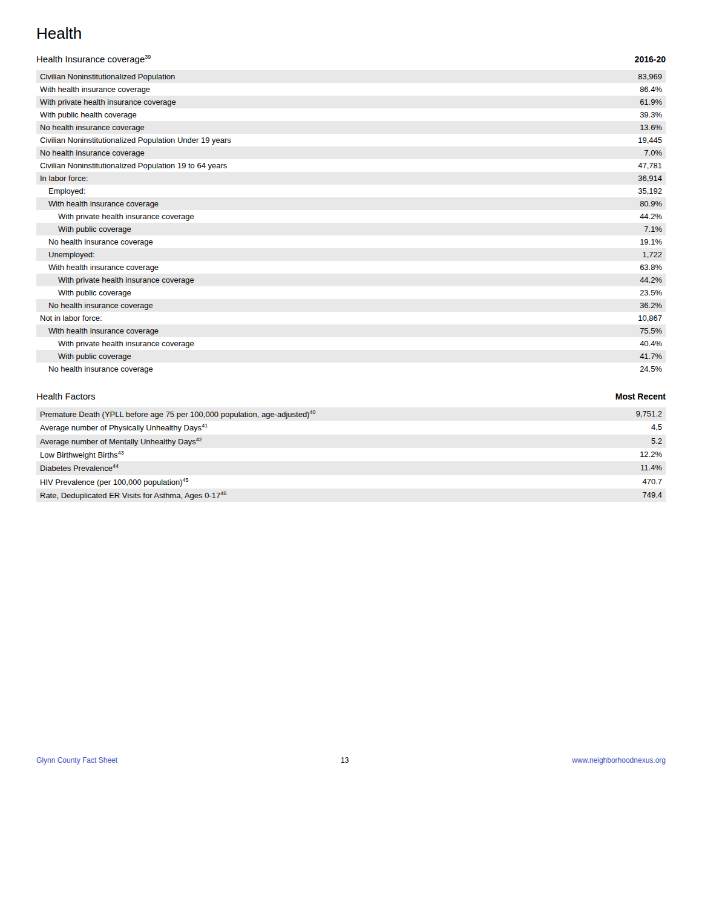Health
Health Insurance coverage39
2016-20
| Civilian Noninstitutionalized Population | 83,969 |
| With health insurance coverage | 86.4% |
| With private health insurance coverage | 61.9% |
| With public health coverage | 39.3% |
| No health insurance coverage | 13.6% |
| Civilian Noninstitutionalized Population Under 19 years | 19,445 |
| No health insurance coverage | 7.0% |
| Civilian Noninstitutionalized Population 19 to 64 years | 47,781 |
| In labor force: | 36,914 |
| Employed: | 35,192 |
| With health insurance coverage | 80.9% |
| With private health insurance coverage | 44.2% |
| With public coverage | 7.1% |
| No health insurance coverage | 19.1% |
| Unemployed: | 1,722 |
| With health insurance coverage | 63.8% |
| With private health insurance coverage | 44.2% |
| With public coverage | 23.5% |
| No health insurance coverage | 36.2% |
| Not in labor force: | 10,867 |
| With health insurance coverage | 75.5% |
| With private health insurance coverage | 40.4% |
| With public coverage | 41.7% |
| No health insurance coverage | 24.5% |
Health Factors
Most Recent
| Premature Death (YPLL before age 75 per 100,000 population, age-adjusted) 40 | 9,751.2 |
| Average number of Physically Unhealthy Days 41 | 4.5 |
| Average number of Mentally Unhealthy Days 42 | 5.2 |
| Low Birthweight Births 43 | 12.2% |
| Diabetes Prevalence 44 | 11.4% |
| HIV Prevalence (per 100,000 population) 45 | 470.7 |
| Rate, Deduplicated ER Visits for Asthma, Ages 0-17 46 | 749.4 |
Glynn County Fact Sheet 13 www.neighborhoodnexus.org